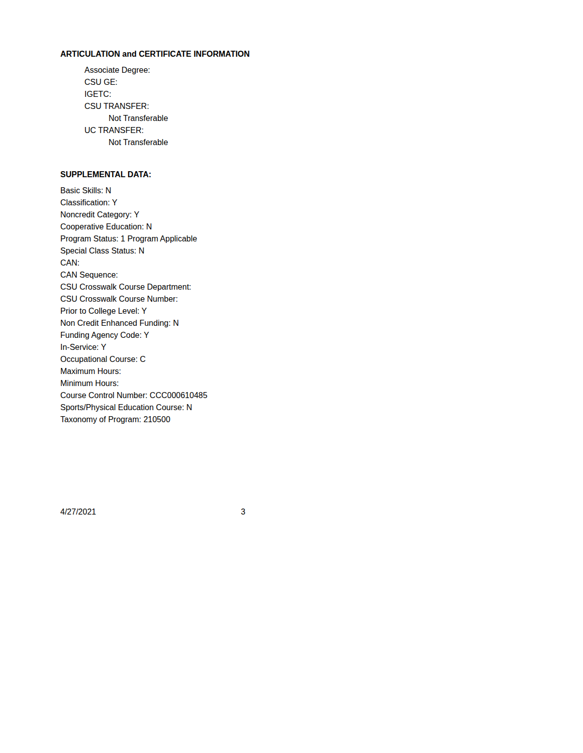ARTICULATION and CERTIFICATE INFORMATION
Associate Degree:
CSU GE:
IGETC:
CSU TRANSFER:
Not Transferable
UC TRANSFER:
Not Transferable
SUPPLEMENTAL DATA:
Basic Skills: N
Classification: Y
Noncredit Category: Y
Cooperative Education: N
Program Status: 1 Program Applicable
Special Class Status: N
CAN:
CAN Sequence:
CSU Crosswalk Course Department:
CSU Crosswalk Course Number:
Prior to College Level: Y
Non Credit Enhanced Funding: N
Funding Agency Code: Y
In-Service: Y
Occupational Course: C
Maximum Hours:
Minimum Hours:
Course Control Number: CCC000610485
Sports/Physical Education Course: N
Taxonomy of Program: 210500
4/27/2021 3